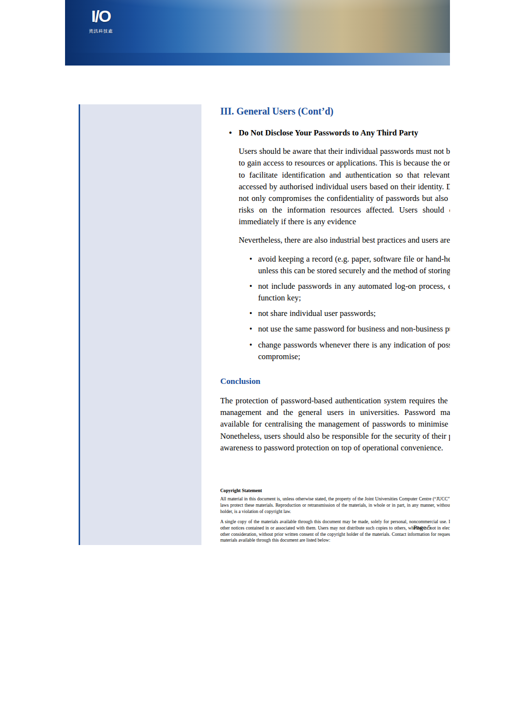I/O 資訊科技處
III. General Users (Cont’d)
Do Not Disclose Your Passwords to Any Third Party
Users should be aware that their individual passwords must not be shared with other users to gain access to resources or applications. This is because the original use of password is to facilitate identification and authentication so that relevant resources can only be accessed by authorised individual users based on their identity. Disclosure to third parties not only compromises the confidentiality of passwords but also imposes serious security risks on the information resources affected. Users should change their passwords immediately if there is any evidence
Nevertheless, there are also industrial best practices and users are advised to:
avoid keeping a record (e.g. paper, software file or hand-held device) of passwords, unless this can be stored securely and the method of storing has been approved;
not include passwords in any automated log-on process, e.g. stored in a macro or function key;
not share individual user passwords;
not use the same password for business and non-business purposes; and
change passwords whenever there is any indication of possible system or password compromise;
Conclusion
The protection of password-based authentication system requires the commitment of both the management and the general users in universities. Password management solutions are available for centralising the management of passwords to minimise the risk of compromise. Nonetheless, users should also be responsible for the security of their passwords and raise their awareness to password protection on top of operational convenience.
Copyright Statement
All material in this document is, unless otherwise stated, the property of the Joint Universities Computer Centre (“JUCC”). Copyright and other intellectual property laws protect these materials. Reproduction or retransmission of the materials, in whole or in part, in any manner, without the prior written consent of the copyright holder, is a violation of copyright law.
A single copy of the materials available through this document may be made, solely for personal, noncommercial use. Individuals must preserve any copyright or other notices contained in or associated with them. Users may not distribute such copies to others, whether or not in electronic form, whether or not for a charge or other consideration, without prior written consent of the copyright holder of the materials. Contact information for requests for permission to reproduce or distribute materials available through this document are listed below:
copyright@jucc.edu.hk
Joint Universities Computer Centre Limited (JUCC),
Room 223, Run Run Shaw Building,
c/o Computer Centre, The University of Hong Kong,
Pokfulam Road, Hong Kong
Page 5